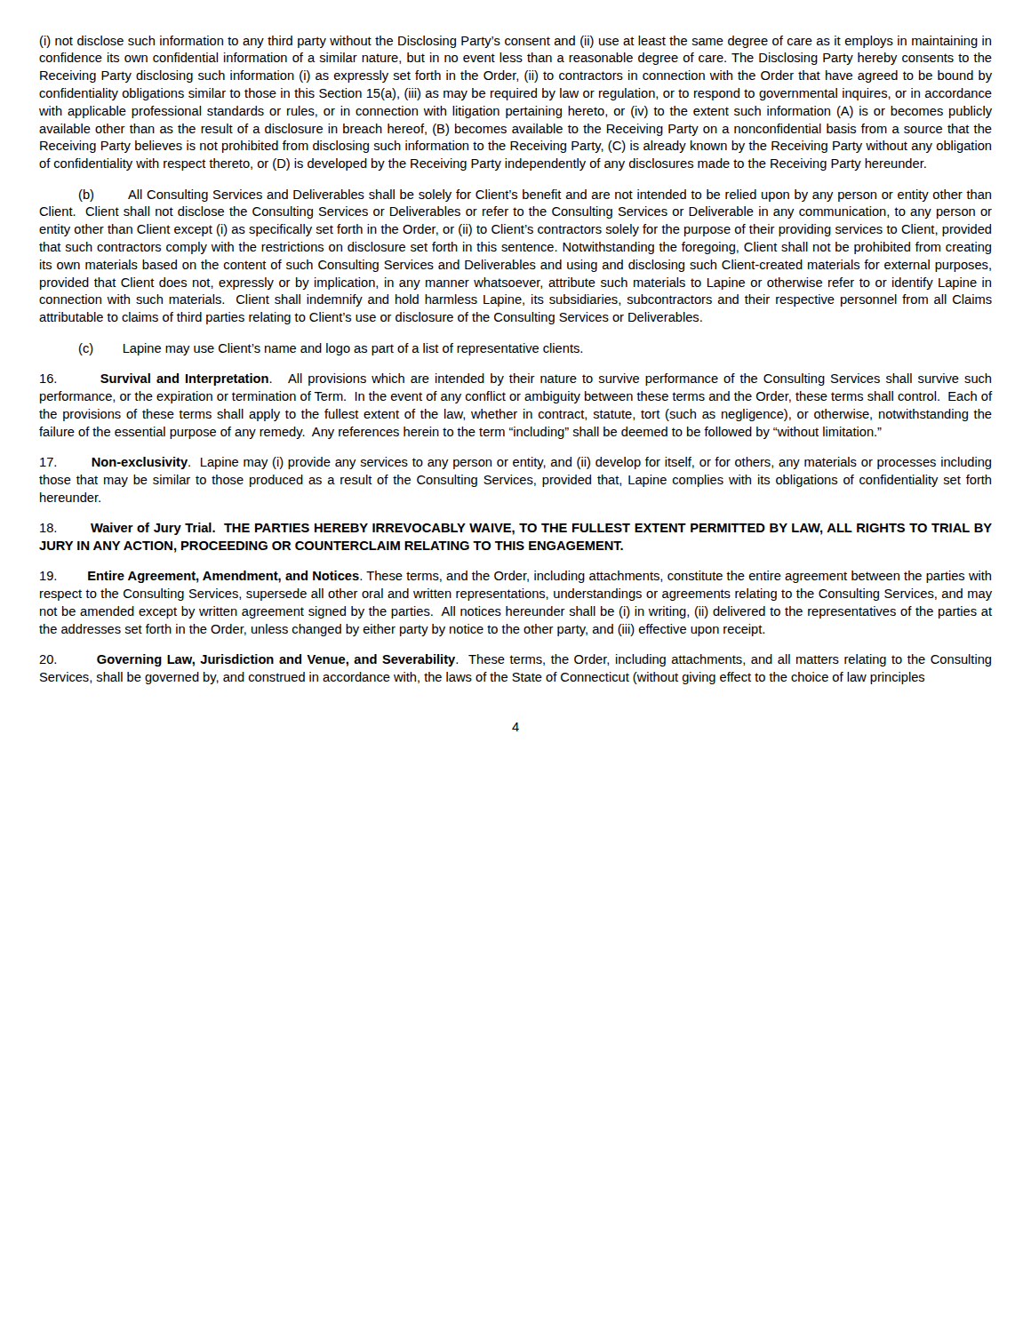(i) not disclose such information to any third party without the Disclosing Party’s consent and (ii) use at least the same degree of care as it employs in maintaining in confidence its own confidential information of a similar nature, but in no event less than a reasonable degree of care. The Disclosing Party hereby consents to the Receiving Party disclosing such information (i) as expressly set forth in the Order, (ii) to contractors in connection with the Order that have agreed to be bound by confidentiality obligations similar to those in this Section 15(a), (iii) as may be required by law or regulation, or to respond to governmental inquires, or in accordance with applicable professional standards or rules, or in connection with litigation pertaining hereto, or (iv) to the extent such information (A) is or becomes publicly available other than as the result of a disclosure in breach hereof, (B) becomes available to the Receiving Party on a nonconfidential basis from a source that the Receiving Party believes is not prohibited from disclosing such information to the Receiving Party, (C) is already known by the Receiving Party without any obligation of confidentiality with respect thereto, or (D) is developed by the Receiving Party independently of any disclosures made to the Receiving Party hereunder.
(b) All Consulting Services and Deliverables shall be solely for Client’s benefit and are not intended to be relied upon by any person or entity other than Client. Client shall not disclose the Consulting Services or Deliverables or refer to the Consulting Services or Deliverable in any communication, to any person or entity other than Client except (i) as specifically set forth in the Order, or (ii) to Client’s contractors solely for the purpose of their providing services to Client, provided that such contractors comply with the restrictions on disclosure set forth in this sentence. Notwithstanding the foregoing, Client shall not be prohibited from creating its own materials based on the content of such Consulting Services and Deliverables and using and disclosing such Client-created materials for external purposes, provided that Client does not, expressly or by implication, in any manner whatsoever, attribute such materials to Lapine or otherwise refer to or identify Lapine in connection with such materials. Client shall indemnify and hold harmless Lapine, its subsidiaries, subcontractors and their respective personnel from all Claims attributable to claims of third parties relating to Client’s use or disclosure of the Consulting Services or Deliverables.
(c) Lapine may use Client’s name and logo as part of a list of representative clients.
16. Survival and Interpretation. All provisions which are intended by their nature to survive performance of the Consulting Services shall survive such performance, or the expiration or termination of Term. In the event of any conflict or ambiguity between these terms and the Order, these terms shall control. Each of the provisions of these terms shall apply to the fullest extent of the law, whether in contract, statute, tort (such as negligence), or otherwise, notwithstanding the failure of the essential purpose of any remedy. Any references herein to the term “including” shall be deemed to be followed by “without limitation.”
17. Non-exclusivity. Lapine may (i) provide any services to any person or entity, and (ii) develop for itself, or for others, any materials or processes including those that may be similar to those produced as a result of the Consulting Services, provided that, Lapine complies with its obligations of confidentiality set forth hereunder.
18. Waiver of Jury Trial. The parties hereby irrevocably waive, to the fullest extent permitted by law, all rights to trial by jury in any action, proceeding or counterclaim relating to this engagement.
19. Entire Agreement, Amendment, and Notices. These terms, and the Order, including attachments, constitute the entire agreement between the parties with respect to the Consulting Services, supersede all other oral and written representations, understandings or agreements relating to the Consulting Services, and may not be amended except by written agreement signed by the parties. All notices hereunder shall be (i) in writing, (ii) delivered to the representatives of the parties at the addresses set forth in the Order, unless changed by either party by notice to the other party, and (iii) effective upon receipt.
20. Governing Law, Jurisdiction and Venue, and Severability. These terms, the Order, including attachments, and all matters relating to the Consulting Services, shall be governed by, and construed in accordance with, the laws of the State of Connecticut (without giving effect to the choice of law principles
4